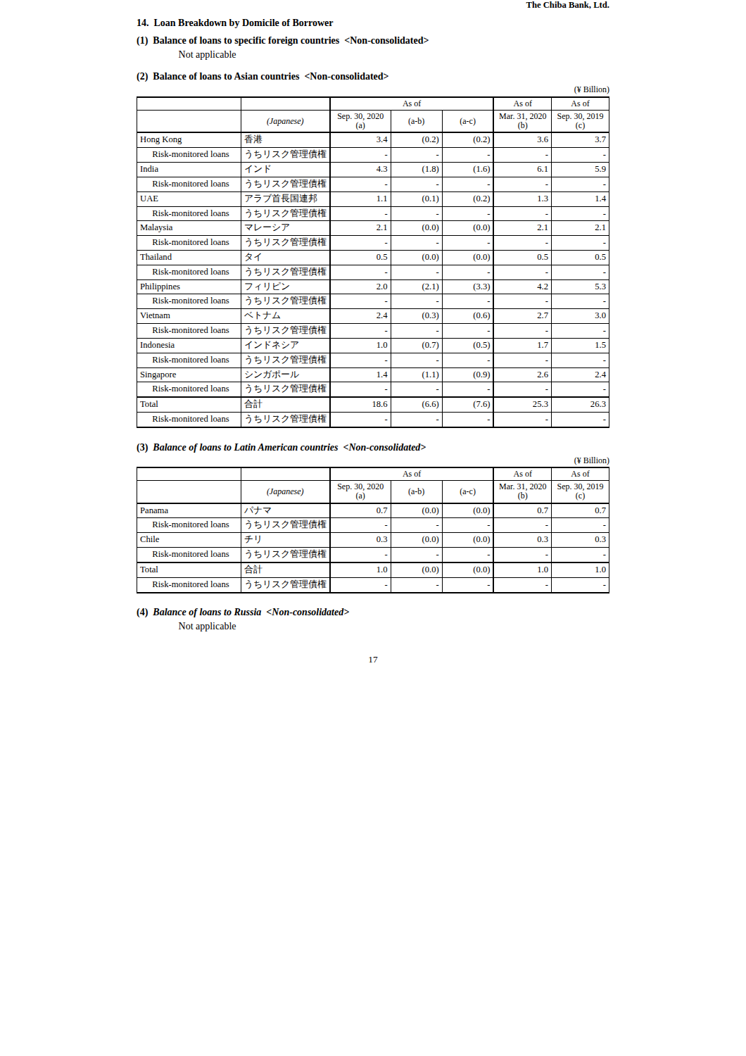The Chiba Bank, Ltd.
14. Loan Breakdown by Domicile of Borrower
(1) Balance of loans to specific foreign countries <Non-consolidated>
Not applicable
(2) Balance of loans to Asian countries <Non-consolidated>
(¥ Billion)
| | | As of | As of | As of |
| --- | --- | --- | --- | --- |
| Sep. 30, 2020 (a) | (a-b) | (a-c) | Mar. 31, 2020 (b) | Sep. 30, 2019 (c) |
| | (Japanese) |
| Hong Kong | 香港 | 3.4 | (0.2) | (0.2) | 3.6 | 3.7 |
| Risk-monitored loans | うちリスク管理債権 | - | - | - | - | - |
| India | インド | 4.3 | (1.8) | (1.6) | 6.1 | 5.9 |
| Risk-monitored loans | うちリスク管理債権 | - | - | - | - | - |
| UAE | アラブ首長国連邦 | 1.1 | (0.1) | (0.2) | 1.3 | 1.4 |
| Risk-monitored loans | うちリスク管理債権 | - | - | - | - | - |
| Malaysia | マレーシア | 2.1 | (0.0) | (0.0) | 2.1 | 2.1 |
| Risk-monitored loans | うちリスク管理債権 | - | - | - | - | - |
| Thailand | タイ | 0.5 | (0.0) | (0.0) | 0.5 | 0.5 |
| Risk-monitored loans | うちリスク管理債権 | - | - | - | - | - |
| Philippines | フィリピン | 2.0 | (2.1) | (3.3) | 4.2 | 5.3 |
| Risk-monitored loans | うちリスク管理債権 | - | - | - | - | - |
| Vietnam | ベトナム | 2.4 | (0.3) | (0.6) | 2.7 | 3.0 |
| Risk-monitored loans | うちリスク管理債権 | - | - | - | - | - |
| Indonesia | インドネシア | 1.0 | (0.7) | (0.5) | 1.7 | 1.5 |
| Risk-monitored loans | うちリスク管理債権 | - | - | - | - | - |
| Singapore | シンガポール | 1.4 | (1.1) | (0.9) | 2.6 | 2.4 |
| Risk-monitored loans | うちリスク管理債権 | - | - | - | - | - |
| Total | 合計 | 18.6 | (6.6) | (7.6) | 25.3 | 26.3 |
| Risk-monitored loans | うちリスク管理債権 | - | - | - | - | - |
(3) Balance of loans to Latin American countries <Non-consolidated>
(¥ Billion)
| | | As of | As of | As of |
| --- | --- | --- | --- | --- |
| Sep. 30, 2020 (a) | (a-b) | (a-c) | Mar. 31, 2020 (b) | Sep. 30, 2019 (c) |
| | (Japanese) |
| Panama | パナマ | 0.7 | (0.0) | (0.0) | 0.7 | 0.7 |
| Risk-monitored loans | うちリスク管理債権 | - | - | - | - | - |
| Chile | チリ | 0.3 | (0.0) | (0.0) | 0.3 | 0.3 |
| Risk-monitored loans | うちリスク管理債権 | - | - | - | - | - |
| Total | 合計 | 1.0 | (0.0) | (0.0) | 1.0 | 1.0 |
| Risk-monitored loans | うちリスク管理債権 | - | - | - | - | - |
(4) Balance of loans to Russia <Non-consolidated>
Not applicable
17